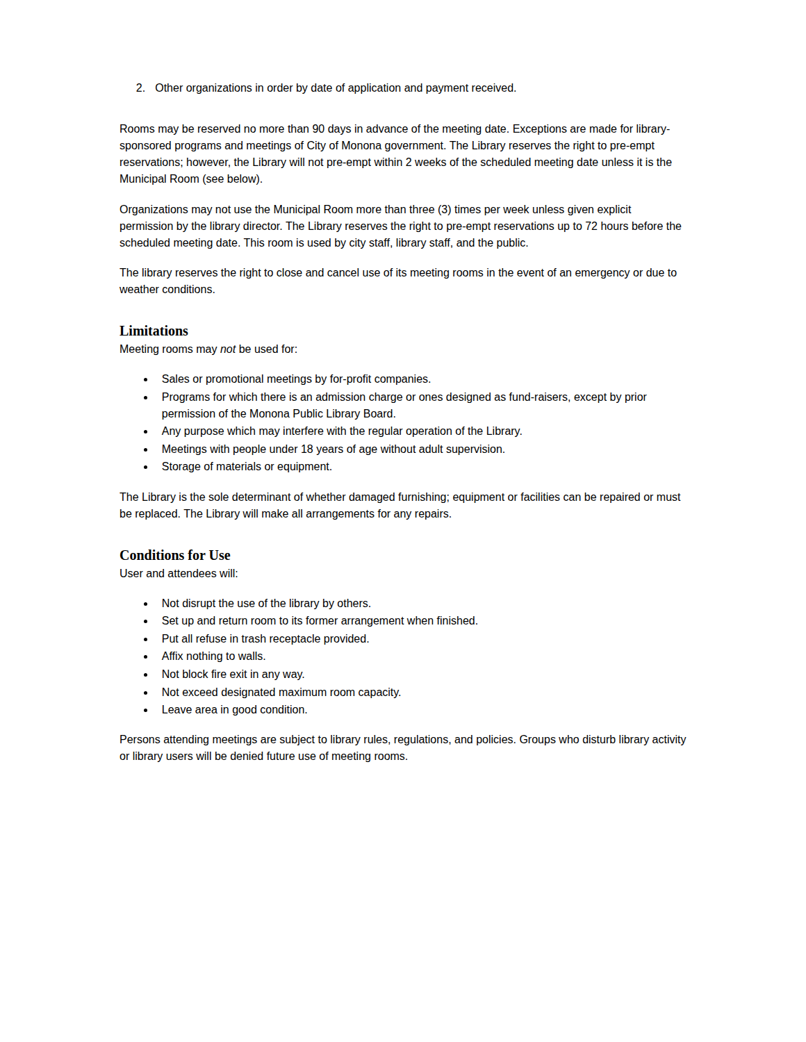Other organizations in order by date of application and payment received.
Rooms may be reserved no more than 90 days in advance of the meeting date. Exceptions are made for library-sponsored programs and meetings of City of Monona government. The Library reserves the right to pre-empt reservations; however, the Library will not pre-empt within 2 weeks of the scheduled meeting date unless it is the Municipal Room (see below).
Organizations may not use the Municipal Room more than three (3) times per week unless given explicit permission by the library director. The Library reserves the right to pre-empt reservations up to 72 hours before the scheduled meeting date. This room is used by city staff, library staff, and the public.
The library reserves the right to close and cancel use of its meeting rooms in the event of an emergency or due to weather conditions.
Limitations
Meeting rooms may not be used for:
Sales or promotional meetings by for-profit companies.
Programs for which there is an admission charge or ones designed as fund-raisers, except by prior permission of the Monona Public Library Board.
Any purpose which may interfere with the regular operation of the Library.
Meetings with people under 18 years of age without adult supervision.
Storage of materials or equipment.
The Library is the sole determinant of whether damaged furnishing; equipment or facilities can be repaired or must be replaced. The Library will make all arrangements for any repairs.
Conditions for Use
User and attendees will:
Not disrupt the use of the library by others.
Set up and return room to its former arrangement when finished.
Put all refuse in trash receptacle provided.
Affix nothing to walls.
Not block fire exit in any way.
Not exceed designated maximum room capacity.
Leave area in good condition.
Persons attending meetings are subject to library rules, regulations, and policies. Groups who disturb library activity or library users will be denied future use of meeting rooms.